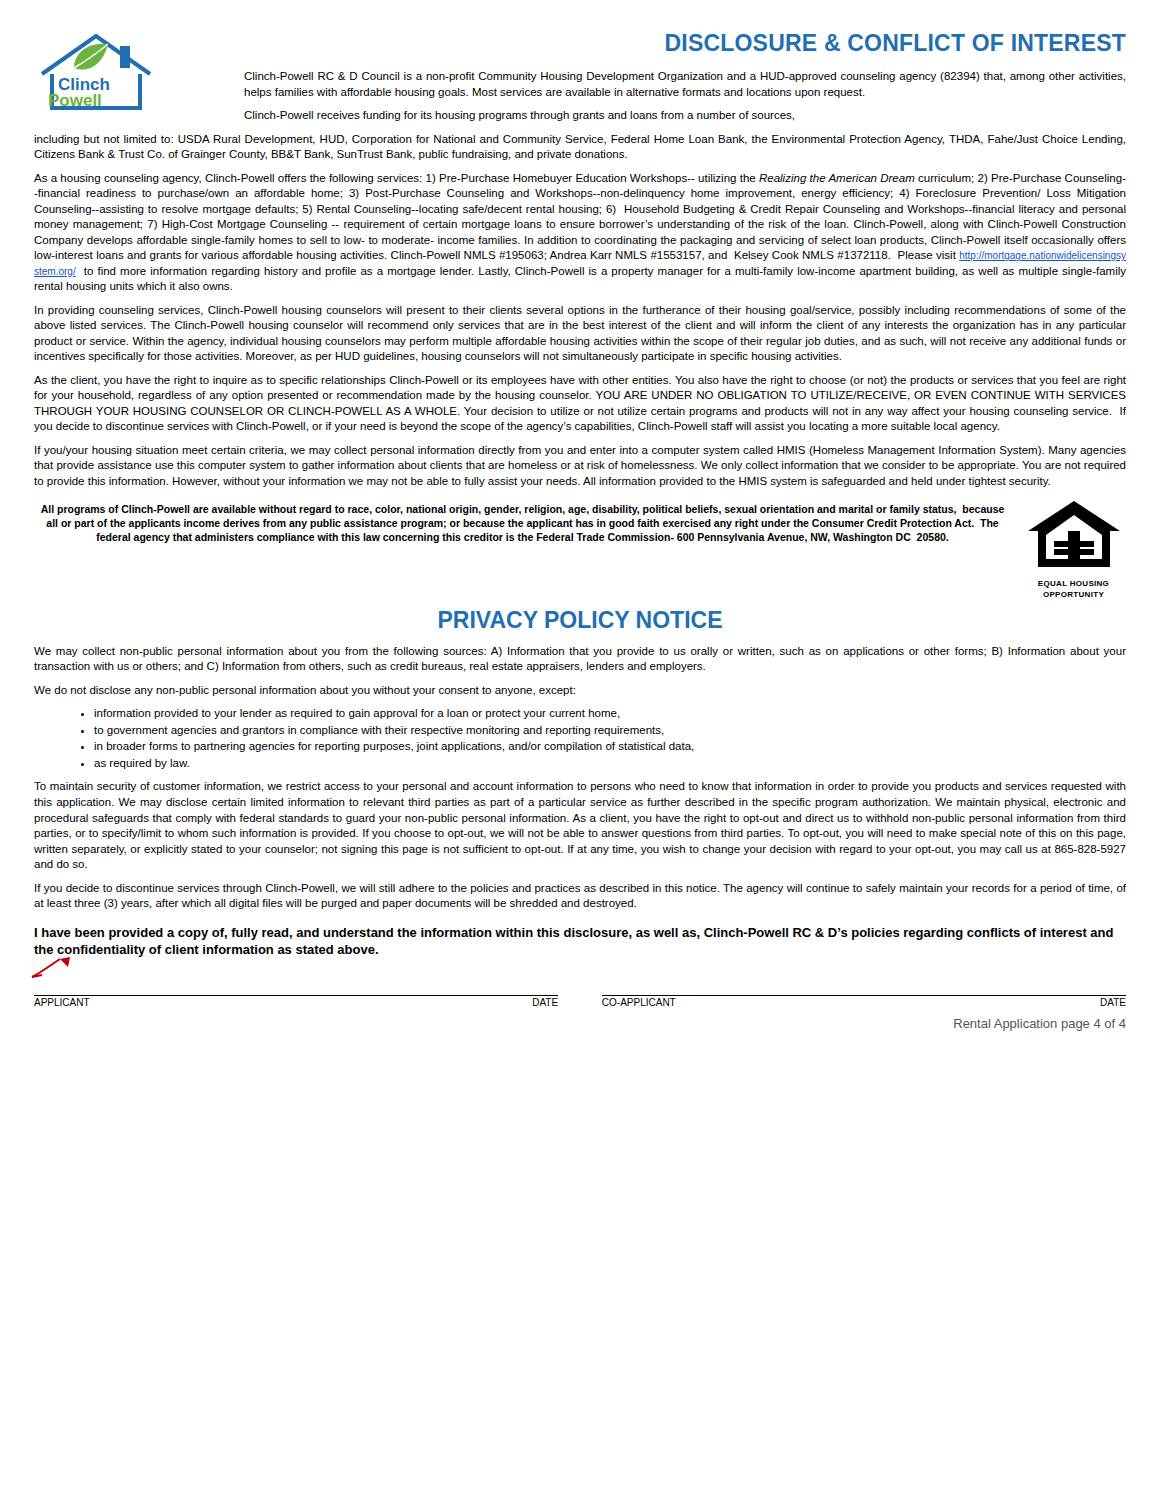Clinch Powell
DISCLOSURE & CONFLICT OF INTEREST
Clinch-Powell RC & D Council is a non-profit Community Housing Development Organization and a HUD-approved counseling agency (82394) that, among other activities, helps families with affordable housing goals. Most services are available in alternative formats and locations upon request.
Clinch-Powell receives funding for its housing programs through grants and loans from a number of sources,
including but not limited to: USDA Rural Development, HUD, Corporation for National and Community Service, Federal Home Loan Bank, the Environmental Protection Agency, THDA, Fahe/Just Choice Lending, Citizens Bank & Trust Co. of Grainger County, BB&T Bank, SunTrust Bank, public fundraising, and private donations.
As a housing counseling agency, Clinch-Powell offers the following services: 1) Pre-Purchase Homebuyer Education Workshops-- utilizing the Realizing the American Dream curriculum; 2) Pre-Purchase Counseling--financial readiness to purchase/own an affordable home; 3) Post-Purchase Counseling and Workshops--non-delinquency home improvement, energy efficiency; 4) Foreclosure Prevention/ Loss Mitigation Counseling--assisting to resolve mortgage defaults; 5) Rental Counseling--locating safe/decent rental housing; 6) Household Budgeting & Credit Repair Counseling and Workshops--financial literacy and personal money management; 7) High-Cost Mortgage Counseling -- requirement of certain mortgage loans to ensure borrower’s understanding of the risk of the loan. Clinch-Powell, along with Clinch-Powell Construction Company develops affordable single-family homes to sell to low- to moderate- income families. In addition to coordinating the packaging and servicing of select loan products, Clinch-Powell itself occasionally offers low-interest loans and grants for various affordable housing activities. Clinch-Powell NMLS #195063; Andrea Karr NMLS #1553157, and Kelsey Cook NMLS #1372118. Please visit http://mortgage.nationwidelicensingsystem.org/ to find more information regarding history and profile as a mortgage lender. Lastly, Clinch-Powell is a property manager for a multi-family low-income apartment building, as well as multiple single-family rental housing units which it also owns.
In providing counseling services, Clinch-Powell housing counselors will present to their clients several options in the furtherance of their housing goal/service, possibly including recommendations of some of the above listed services. The Clinch-Powell housing counselor will recommend only services that are in the best interest of the client and will inform the client of any interests the organization has in any particular product or service. Within the agency, individual housing counselors may perform multiple affordable housing activities within the scope of their regular job duties, and as such, will not receive any additional funds or incentives specifically for those activities. Moreover, as per HUD guidelines, housing counselors will not simultaneously participate in specific housing activities.
As the client, you have the right to inquire as to specific relationships Clinch-Powell or its employees have with other entities. You also have the right to choose (or not) the products or services that you feel are right for your household, regardless of any option presented or recommendation made by the housing counselor. YOU ARE UNDER NO OBLIGATION TO UTILIZE/RECEIVE, OR EVEN CONTINUE WITH SERVICES THROUGH YOUR HOUSING COUNSELOR OR CLINCH-POWELL AS A WHOLE. Your decision to utilize or not utilize certain programs and products will not in any way affect your housing counseling service. If you decide to discontinue services with Clinch-Powell, or if your need is beyond the scope of the agency’s capabilities, Clinch-Powell staff will assist you locating a more suitable local agency.
If you/your housing situation meet certain criteria, we may collect personal information directly from you and enter into a computer system called HMIS (Homeless Management Information System). Many agencies that provide assistance use this computer system to gather information about clients that are homeless or at risk of homelessness. We only collect information that we consider to be appropriate. You are not required to provide this information. However, without your information we may not be able to fully assist your needs. All information provided to the HMIS system is safeguarded and held under tightest security.
All programs of Clinch-Powell are available without regard to race, color, national origin, gender, religion, age, disability, political beliefs, sexual orientation and marital or family status, because all or part of the applicants income derives from any public assistance program; or because the applicant has in good faith exercised any right under the Consumer Credit Protection Act. The federal agency that administers compliance with this law concerning this creditor is the Federal Trade Commission- 600 Pennsylvania Avenue, NW, Washington DC 20580.
EQUAL HOUSING
OPPORTUNITY
PRIVACY POLICY NOTICE
We may collect non-public personal information about you from the following sources: A) Information that you provide to us orally or written, such as on applications or other forms; B) Information about your transaction with us or others; and C) Information from others, such as credit bureaus, real estate appraisers, lenders and employers.
We do not disclose any non-public personal information about you without your consent to anyone, except:
information provided to your lender as required to gain approval for a loan or protect your current home,
to government agencies and grantors in compliance with their respective monitoring and reporting requirements,
in broader forms to partnering agencies for reporting purposes, joint applications, and/or compilation of statistical data,
as required by law.
To maintain security of customer information, we restrict access to your personal and account information to persons who need to know that information in order to provide you products and services requested with this application. We may disclose certain limited information to relevant third parties as part of a particular service as further described in the specific program authorization. We maintain physical, electronic and procedural safeguards that comply with federal standards to guard your non-public personal information. As a client, you have the right to opt-out and direct us to withhold non-public personal information from third parties, or to specify/limit to whom such information is provided. If you choose to opt-out, we will not be able to answer questions from third parties. To opt-out, you will need to make special note of this on this page, written separately, or explicitly stated to your counselor; not signing this page is not sufficient to opt-out. If at any time, you wish to change your decision with regard to your opt-out, you may call us at 865-828-5927 and do so.
If you decide to discontinue services through Clinch-Powell, we will still adhere to the policies and practices as described in this notice. The agency will continue to safely maintain your records for a period of time, of at least three (3) years, after which all digital files will be purged and paper documents will be shredded and destroyed.
I have been provided a copy of, fully read, and understand the information within this disclosure, as well as, Clinch-Powell RC & D’s policies regarding conflicts of interest and the confidentiality of client information as stated above.
| APPLICANT DATE | | CO-APPLICANT DATE |
Rental Application page 4 of 4